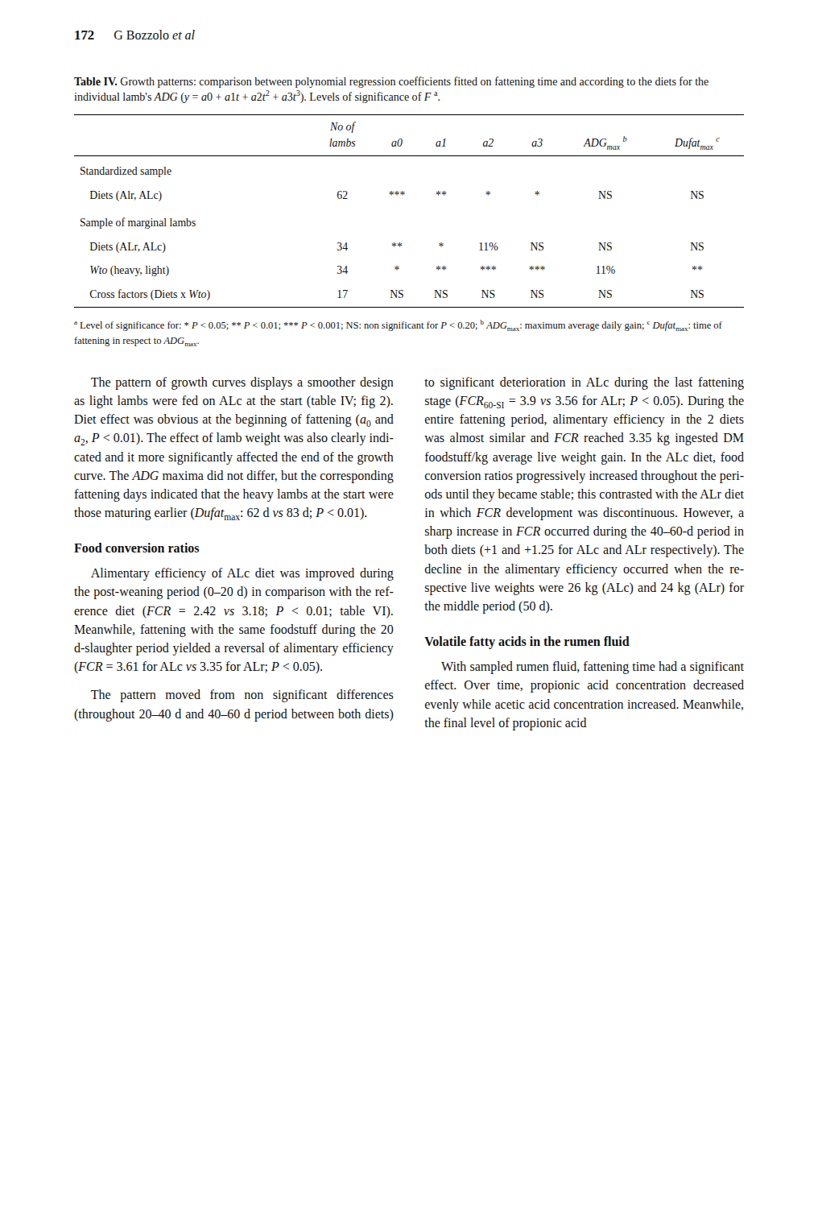172 G Bozzolo et al
Table IV. Growth patterns: comparison between polynomial regression coefficients fitted on fattening time and according to the diets for the individual lamb's ADG ( y = a 0 + a 1 t + a 2 t 2 + a 3 t 3 ). Levels of significance of F a .
| | No of lambs | a0 | a1 | a2 | a3 | ADG max b | Dufat max c |
| --- | --- | --- | --- | --- | --- | --- | --- |
| Standardized sample |
| Diets (Alr, ALc) | 62 | *** | ** | * | * | NS | NS |
| Sample of marginal lambs |
| Diets (ALr, ALc) | 34 | ** | * | 11% | NS | NS | NS |
| Wto (heavy, light) | 34 | * | ** | *** | *** | 11% | ** |
| Cross factors (Diets x Wto ) | 17 | NS | NS | NS | NS | NS | NS |
a Level of significance for: * P < 0.05; ** P < 0.01; *** P < 0.001; NS: non significant for P < 0.20; b ADGmax: maximum average daily gain; c Dufatmax: time of fattening in respect to ADGmax.
The pattern of growth curves displays a smoother design as light lambs were fed on ALc at the start (table IV; fig 2). Diet effect was obvious at the beginning of fattening (a0 and a2, P < 0.01). The effect of lamb weight was also clearly indicated and it more significantly affected the end of the growth curve. The ADG maxima did not differ, but the corresponding fattening days indicated that the heavy lambs at the start were those maturing earlier (Dufatmax: 62 d vs 83 d; P < 0.01).
Food conversion ratios
Alimentary efficiency of ALc diet was improved during the post-weaning period (0–20 d) in comparison with the reference diet (FCR = 2.42 vs 3.18; P < 0.01; table VI). Meanwhile, fattening with the same foodstuff during the 20 d-slaughter period yielded a reversal of alimentary efficiency (FCR = 3.61 for ALc vs 3.35 for ALr; P < 0.05).
The pattern moved from non significant differences (throughout 20–40 d and 40–60 d period between both diets) to significant deterioration in ALc during the last fattening stage (FCR60-SI = 3.9 vs 3.56 for ALr; P < 0.05). During the entire fattening period, alimentary efficiency in the 2 diets was almost similar and FCR reached 3.35 kg ingested DM foodstuff/kg average live weight gain. In the ALc diet, food conversion ratios progressively increased throughout the periods until they became stable; this contrasted with the ALr diet in which FCR development was discontinuous. However, a sharp increase in FCR occurred during the 40–60-d period in both diets (+1 and +1.25 for ALc and ALr respectively). The decline in the alimentary efficiency occurred when the respective live weights were 26 kg (ALc) and 24 kg (ALr) for the middle period (50 d).
Volatile fatty acids in the rumen fluid
With sampled rumen fluid, fattening time had a significant effect. Over time, propionic acid concentration decreased evenly while acetic acid concentration increased. Meanwhile, the final level of propionic acid